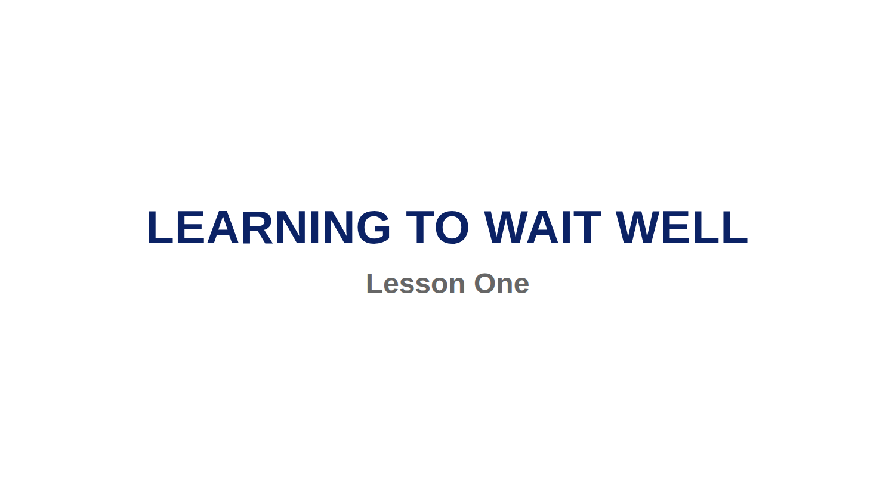LEARNING TO WAIT WELL
Lesson One